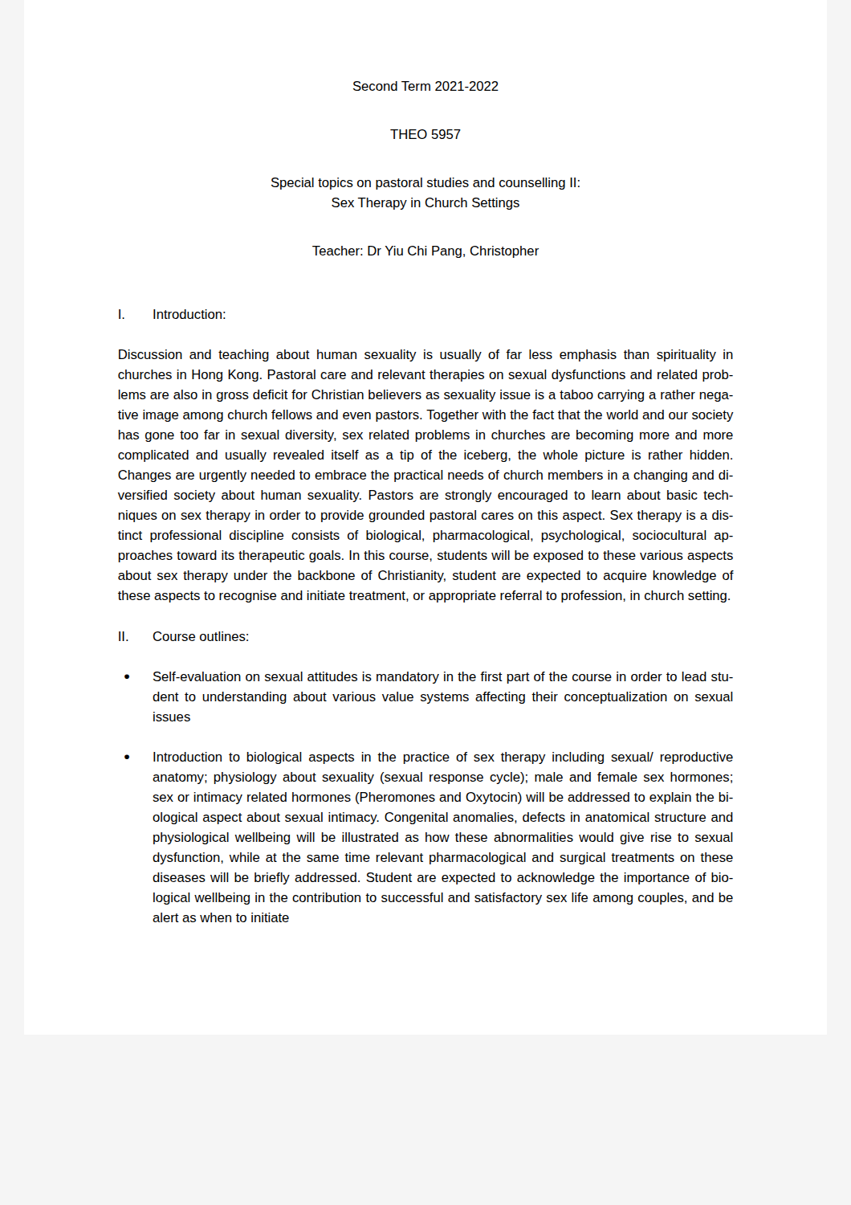Second Term 2021-2022
THEO 5957
Special topics on pastoral studies and counselling II:
Sex Therapy in Church Settings
Teacher: Dr Yiu Chi Pang, Christopher
I. Introduction:
Discussion and teaching about human sexuality is usually of far less emphasis than spirituality in churches in Hong Kong. Pastoral care and relevant therapies on sexual dysfunctions and related problems are also in gross deficit for Christian believers as sexuality issue is a taboo carrying a rather negative image among church fellows and even pastors. Together with the fact that the world and our society has gone too far in sexual diversity, sex related problems in churches are becoming more and more complicated and usually revealed itself as a tip of the iceberg, the whole picture is rather hidden. Changes are urgently needed to embrace the practical needs of church members in a changing and diversified society about human sexuality. Pastors are strongly encouraged to learn about basic techniques on sex therapy in order to provide grounded pastoral cares on this aspect. Sex therapy is a distinct professional discipline consists of biological, pharmacological, psychological, sociocultural approaches toward its therapeutic goals. In this course, students will be exposed to these various aspects about sex therapy under the backbone of Christianity, student are expected to acquire knowledge of these aspects to recognise and initiate treatment, or appropriate referral to profession, in church setting.
II. Course outlines:
Self-evaluation on sexual attitudes is mandatory in the first part of the course in order to lead student to understanding about various value systems affecting their conceptualization on sexual issues
Introduction to biological aspects in the practice of sex therapy including sexual/ reproductive anatomy; physiology about sexuality (sexual response cycle); male and female sex hormones; sex or intimacy related hormones (Pheromones and Oxytocin) will be addressed to explain the biological aspect about sexual intimacy. Congenital anomalies, defects in anatomical structure and physiological wellbeing will be illustrated as how these abnormalities would give rise to sexual dysfunction, while at the same time relevant pharmacological and surgical treatments on these diseases will be briefly addressed. Student are expected to acknowledge the importance of biological wellbeing in the contribution to successful and satisfactory sex life among couples, and be alert as when to initiate